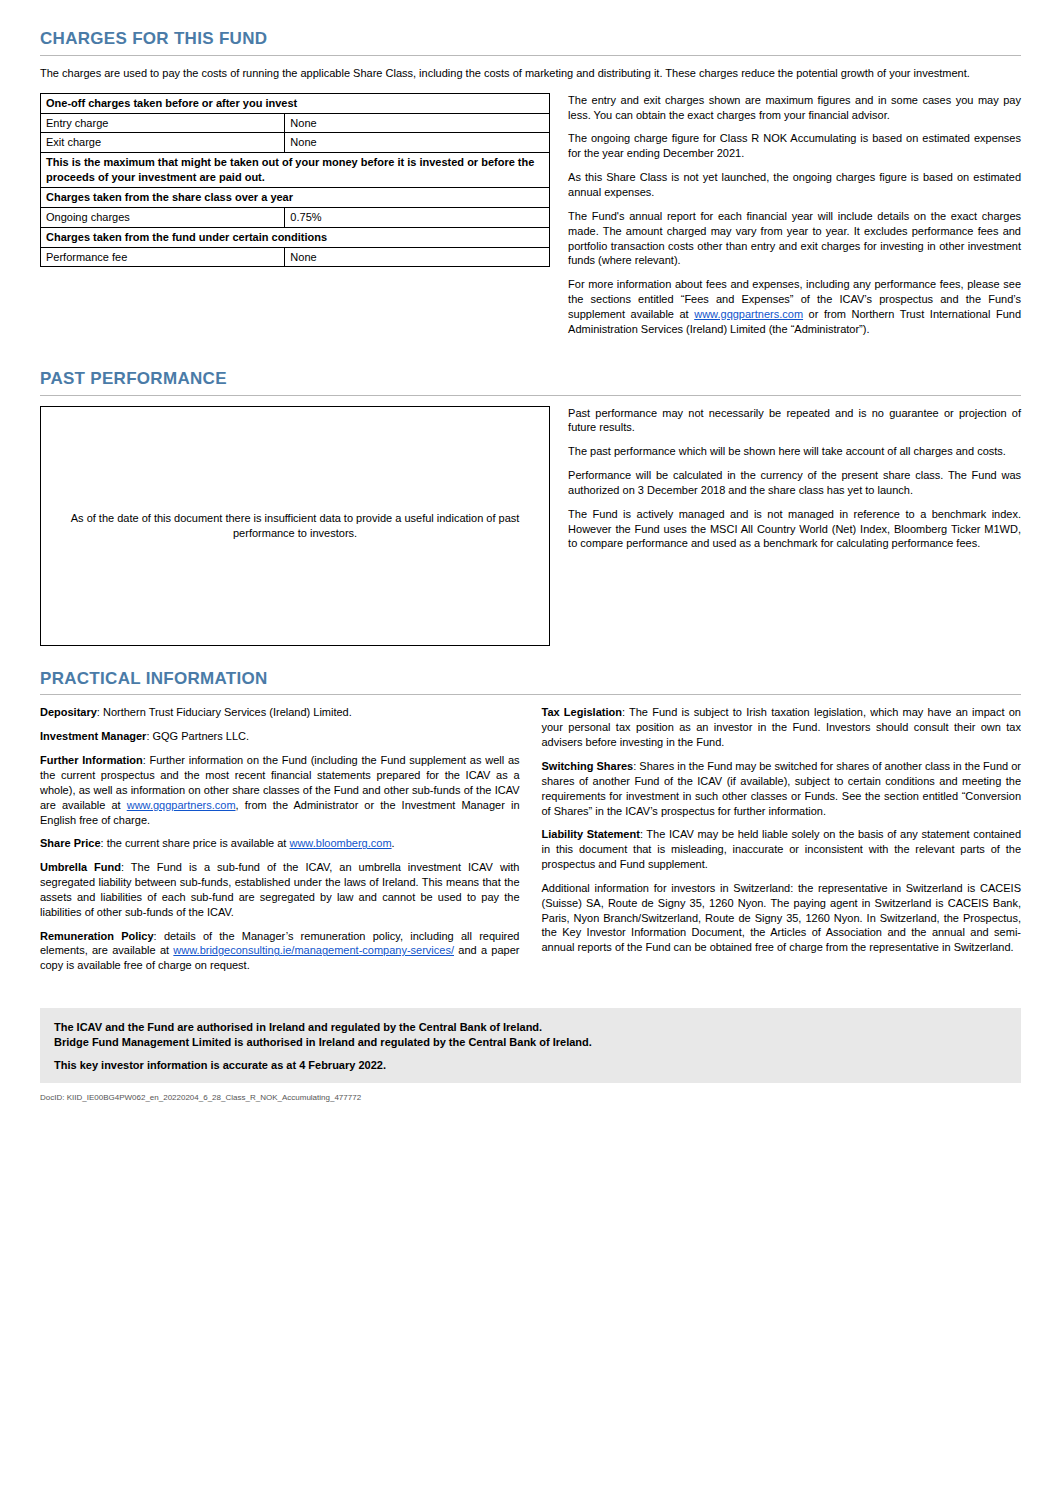CHARGES FOR THIS FUND
The charges are used to pay the costs of running the applicable Share Class, including the costs of marketing and distributing it. These charges reduce the potential growth of your investment.
| One-off charges taken before or after you invest |
| Entry charge | None |
| Exit charge | None |
| This is the maximum that might be taken out of your money before it is invested or before the proceeds of your investment are paid out. |
| Charges taken from the share class over a year |
| Ongoing charges | 0.75% |
| Charges taken from the fund under certain conditions |
| Performance fee | None |
The entry and exit charges shown are maximum figures and in some cases you may pay less. You can obtain the exact charges from your financial advisor.
The ongoing charge figure for Class R NOK Accumulating is based on estimated expenses for the year ending December 2021.
As this Share Class is not yet launched, the ongoing charges figure is based on estimated annual expenses.
The Fund's annual report for each financial year will include details on the exact charges made. The amount charged may vary from year to year. It excludes performance fees and portfolio transaction costs other than entry and exit charges for investing in other investment funds (where relevant).
For more information about fees and expenses, including any performance fees, please see the sections entitled “Fees and Expenses” of the ICAV’s prospectus and the Fund’s supplement available at www.gqgpartners.com or from Northern Trust International Fund Administration Services (Ireland) Limited (the “Administrator”).
PAST PERFORMANCE
As of the date of this document there is insufficient data to provide a useful indication of past performance to investors.
Past performance may not necessarily be repeated and is no guarantee or projection of future results.
The past performance which will be shown here will take account of all charges and costs.
Performance will be calculated in the currency of the present share class. The Fund was authorized on 3 December 2018 and the share class has yet to launch.
The Fund is actively managed and is not managed in reference to a benchmark index. However the Fund uses the MSCI All Country World (Net) Index, Bloomberg Ticker M1WD, to compare performance and used as a benchmark for calculating performance fees.
PRACTICAL INFORMATION
Depositary: Northern Trust Fiduciary Services (Ireland) Limited.
Investment Manager: GQG Partners LLC.
Further Information: Further information on the Fund (including the Fund supplement as well as the current prospectus and the most recent financial statements prepared for the ICAV as a whole), as well as information on other share classes of the Fund and other sub-funds of the ICAV are available at www.gqgpartners.com, from the Administrator or the Investment Manager in English free of charge.
Share Price: the current share price is available at www.bloomberg.com.
Umbrella Fund: The Fund is a sub-fund of the ICAV, an umbrella investment ICAV with segregated liability between sub-funds, established under the laws of Ireland. This means that the assets and liabilities of each sub-fund are segregated by law and cannot be used to pay the liabilities of other sub-funds of the ICAV.
Remuneration Policy: details of the Manager’s remuneration policy, including all required elements, are available at www.bridgeconsulting.ie/management-company-services/ and a paper copy is available free of charge on request.
Tax Legislation: The Fund is subject to Irish taxation legislation, which may have an impact on your personal tax position as an investor in the Fund. Investors should consult their own tax advisers before investing in the Fund.
Switching Shares: Shares in the Fund may be switched for shares of another class in the Fund or shares of another Fund of the ICAV (if available), subject to certain conditions and meeting the requirements for investment in such other classes or Funds. See the section entitled “Conversion of Shares” in the ICAV’s prospectus for further information.
Liability Statement: The ICAV may be held liable solely on the basis of any statement contained in this document that is misleading, inaccurate or inconsistent with the relevant parts of the prospectus and Fund supplement.
Additional information for investors in Switzerland: the representative in Switzerland is CACEIS (Suisse) SA, Route de Signy 35, 1260 Nyon. The paying agent in Switzerland is CACEIS Bank, Paris, Nyon Branch/Switzerland, Route de Signy 35, 1260 Nyon. In Switzerland, the Prospectus, the Key Investor Information Document, the Articles of Association and the annual and semi-annual reports of the Fund can be obtained free of charge from the representative in Switzerland.
The ICAV and the Fund are authorised in Ireland and regulated by the Central Bank of Ireland.
Bridge Fund Management Limited is authorised in Ireland and regulated by the Central Bank of Ireland.
This key investor information is accurate as at 4 February 2022.
DocID: KIID_IE00BG4PW062_en_20220204_6_28_Class_R_NOK_Accumulating_477772